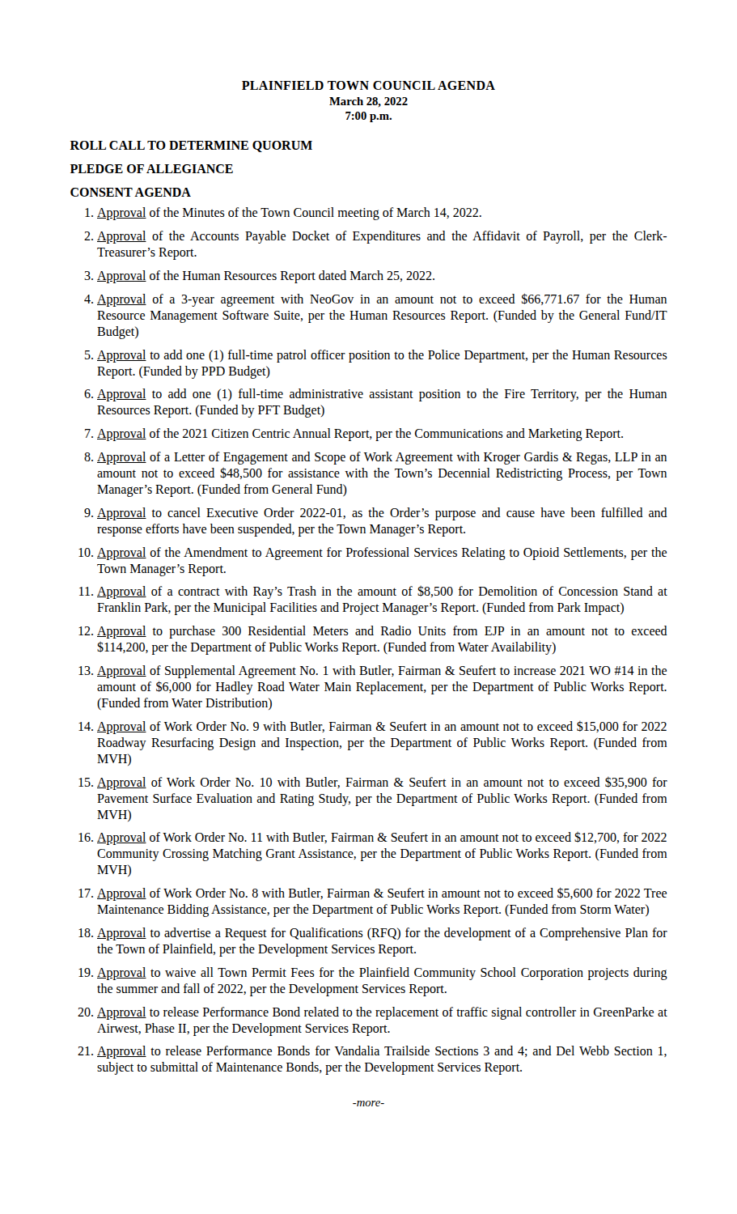PLAINFIELD TOWN COUNCIL AGENDA
March 28, 2022
7:00 p.m.
ROLL CALL TO DETERMINE QUORUM
PLEDGE OF ALLEGIANCE
CONSENT AGENDA
Approval of the Minutes of the Town Council meeting of March 14, 2022.
Approval of the Accounts Payable Docket of Expenditures and the Affidavit of Payroll, per the Clerk-Treasurer’s Report.
Approval of the Human Resources Report dated March 25, 2022.
Approval of a 3-year agreement with NeoGov in an amount not to exceed $66,771.67 for the Human Resource Management Software Suite, per the Human Resources Report. (Funded by the General Fund/IT Budget)
Approval to add one (1) full-time patrol officer position to the Police Department, per the Human Resources Report. (Funded by PPD Budget)
Approval to add one (1) full-time administrative assistant position to the Fire Territory, per the Human Resources Report. (Funded by PFT Budget)
Approval of the 2021 Citizen Centric Annual Report, per the Communications and Marketing Report.
Approval of a Letter of Engagement and Scope of Work Agreement with Kroger Gardis & Regas, LLP in an amount not to exceed $48,500 for assistance with the Town’s Decennial Redistricting Process, per Town Manager’s Report. (Funded from General Fund)
Approval to cancel Executive Order 2022-01, as the Order’s purpose and cause have been fulfilled and response efforts have been suspended, per the Town Manager’s Report.
Approval of the Amendment to Agreement for Professional Services Relating to Opioid Settlements, per the Town Manager’s Report.
Approval of a contract with Ray’s Trash in the amount of $8,500 for Demolition of Concession Stand at Franklin Park, per the Municipal Facilities and Project Manager’s Report. (Funded from Park Impact)
Approval to purchase 300 Residential Meters and Radio Units from EJP in an amount not to exceed $114,200, per the Department of Public Works Report. (Funded from Water Availability)
Approval of Supplemental Agreement No. 1 with Butler, Fairman & Seufert to increase 2021 WO #14 in the amount of $6,000 for Hadley Road Water Main Replacement, per the Department of Public Works Report. (Funded from Water Distribution)
Approval of Work Order No. 9 with Butler, Fairman & Seufert in an amount not to exceed $15,000 for 2022 Roadway Resurfacing Design and Inspection, per the Department of Public Works Report. (Funded from MVH)
Approval of Work Order No. 10 with Butler, Fairman & Seufert in an amount not to exceed $35,900 for Pavement Surface Evaluation and Rating Study, per the Department of Public Works Report. (Funded from MVH)
Approval of Work Order No. 11 with Butler, Fairman & Seufert in an amount not to exceed $12,700, for 2022 Community Crossing Matching Grant Assistance, per the Department of Public Works Report. (Funded from MVH)
Approval of Work Order No. 8 with Butler, Fairman & Seufert in amount not to exceed $5,600 for 2022 Tree Maintenance Bidding Assistance, per the Department of Public Works Report. (Funded from Storm Water)
Approval to advertise a Request for Qualifications (RFQ) for the development of a Comprehensive Plan for the Town of Plainfield, per the Development Services Report.
Approval to waive all Town Permit Fees for the Plainfield Community School Corporation projects during the summer and fall of 2022, per the Development Services Report.
Approval to release Performance Bond related to the replacement of traffic signal controller in GreenParke at Airwest, Phase II, per the Development Services Report.
Approval to release Performance Bonds for Vandalia Trailside Sections 3 and 4; and Del Webb Section 1, subject to submittal of Maintenance Bonds, per the Development Services Report.
-more-